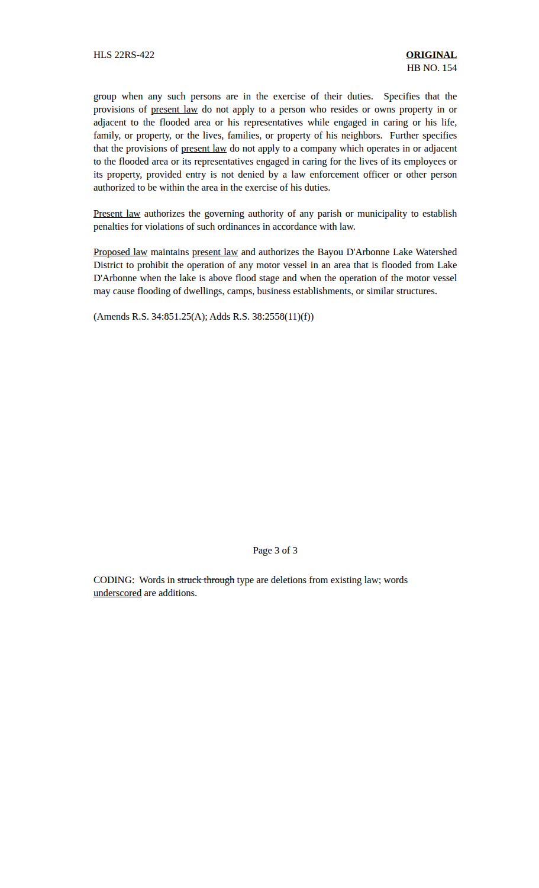HLS 22RS-422
ORIGINAL
HB NO. 154
group when any such persons are in the exercise of their duties. Specifies that the provisions of present law do not apply to a person who resides or owns property in or adjacent to the flooded area or his representatives while engaged in caring or his life, family, or property, or the lives, families, or property of his neighbors. Further specifies that the provisions of present law do not apply to a company which operates in or adjacent to the flooded area or its representatives engaged in caring for the lives of its employees or its property, provided entry is not denied by a law enforcement officer or other person authorized to be within the area in the exercise of his duties.
Present law authorizes the governing authority of any parish or municipality to establish penalties for violations of such ordinances in accordance with law.
Proposed law maintains present law and authorizes the Bayou D'Arbonne Lake Watershed District to prohibit the operation of any motor vessel in an area that is flooded from Lake D'Arbonne when the lake is above flood stage and when the operation of the motor vessel may cause flooding of dwellings, camps, business establishments, or similar structures.
(Amends R.S. 34:851.25(A); Adds R.S. 38:2558(11)(f))
Page 3 of 3
CODING: Words in struck through type are deletions from existing law; words underscored are additions.